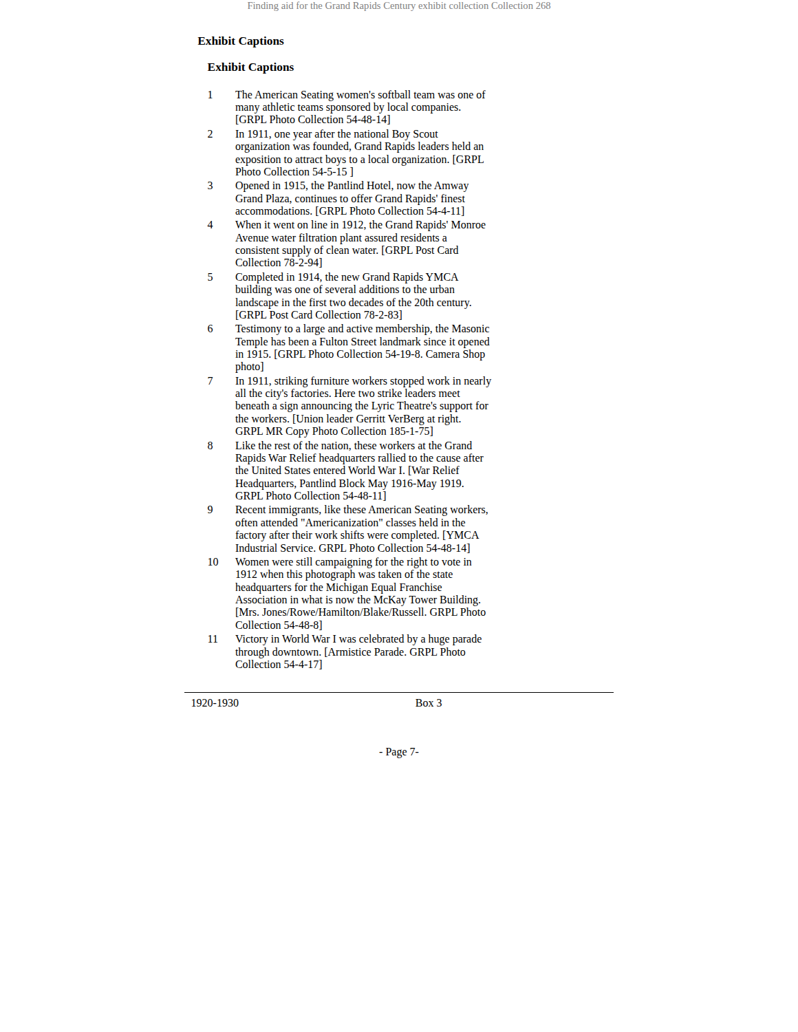Finding aid for the Grand Rapids Century exhibit collection Collection 268
Exhibit Captions
Exhibit Captions
| 1 | The American Seating women's softball team was one of many athletic teams sponsored by local companies. [GRPL Photo Collection 54-48-14] |
| 2 | In 1911, one year after the national Boy Scout organization was founded, Grand Rapids leaders held an exposition to attract boys to a local organization. [GRPL Photo Collection 54-5-15 ] |
| 3 | Opened in 1915, the Pantlind Hotel, now the Amway Grand Plaza, continues to offer Grand Rapids' finest accommodations. [GRPL Photo Collection 54-4-11] |
| 4 | When it went on line in 1912, the Grand Rapids' Monroe Avenue water filtration plant assured residents a consistent supply of clean water. [GRPL Post Card Collection 78-2-94] |
| 5 | Completed in 1914, the new Grand Rapids YMCA building was one of several additions to the urban landscape in the first two decades of the 20th century. [GRPL Post Card Collection 78-2-83] |
| 6 | Testimony to a large and active membership, the Masonic Temple has been a Fulton Street landmark since it opened in 1915. [GRPL Photo Collection 54-19-8. Camera Shop photo] |
| 7 | In 1911, striking furniture workers stopped work in nearly all the city's factories. Here two strike leaders meet beneath a sign announcing the Lyric Theatre's support for the workers. [Union leader Gerritt VerBerg at right. GRPL MR Copy Photo Collection 185-1-75] |
| 8 | Like the rest of the nation, these workers at the Grand Rapids War Relief headquarters rallied to the cause after the United States entered World War I. [War Relief Headquarters, Pantlind Block May 1916-May 1919. GRPL Photo Collection 54-48-11] |
| 9 | Recent immigrants, like these American Seating workers, often attended "Americanization" classes held in the factory after their work shifts were completed. [YMCA Industrial Service. GRPL Photo Collection 54-48-14] |
| 10 | Women were still campaigning for the right to vote in 1912 when this photograph was taken of the state headquarters for the Michigan Equal Franchise Association in what is now the McKay Tower Building. [Mrs. Jones/Rowe/Hamilton/Blake/Russell. GRPL Photo Collection 54-48-8] |
| 11 | Victory in World War I was celebrated by a huge parade through downtown. [Armistice Parade. GRPL Photo Collection 54-4-17] |
1920-1930
Box 3
- Page 7-